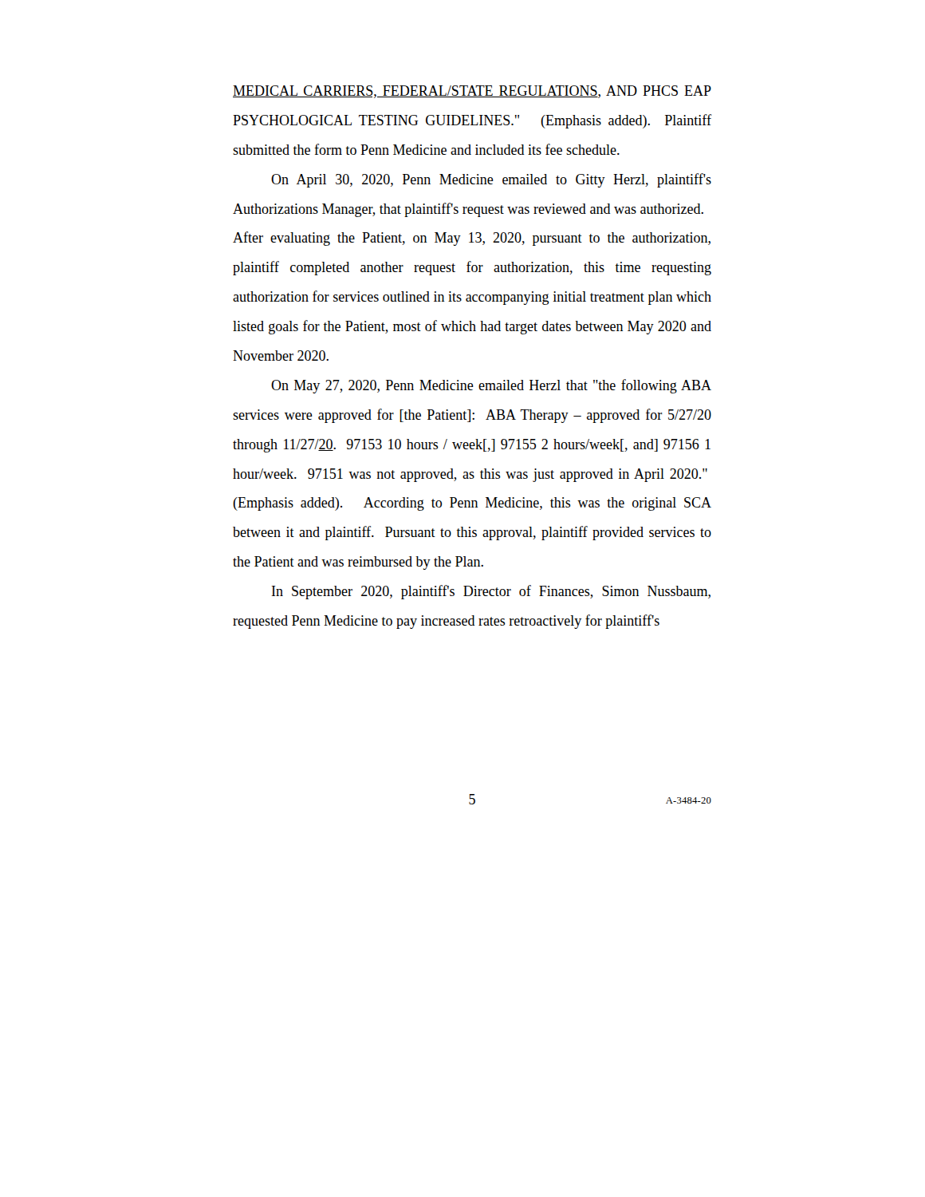MEDICAL CARRIERS, FEDERAL/STATE REGULATIONS, AND PHCS EAP PSYCHOLOGICAL TESTING GUIDELINES." (Emphasis added). Plaintiff submitted the form to Penn Medicine and included its fee schedule.
On April 30, 2020, Penn Medicine emailed to Gitty Herzl, plaintiff's Authorizations Manager, that plaintiff's request was reviewed and was authorized. After evaluating the Patient, on May 13, 2020, pursuant to the authorization, plaintiff completed another request for authorization, this time requesting authorization for services outlined in its accompanying initial treatment plan which listed goals for the Patient, most of which had target dates between May 2020 and November 2020.
On May 27, 2020, Penn Medicine emailed Herzl that "the following ABA services were approved for [the Patient]: ABA Therapy – approved for 5/27/20 through 11/27/20. 97153 10 hours / week[,] 97155 2 hours/week[, and] 97156 1 hour/week. 97151 was not approved, as this was just approved in April 2020." (Emphasis added). According to Penn Medicine, this was the original SCA between it and plaintiff. Pursuant to this approval, plaintiff provided services to the Patient and was reimbursed by the Plan.
In September 2020, plaintiff's Director of Finances, Simon Nussbaum, requested Penn Medicine to pay increased rates retroactively for plaintiff's
5
A-3484-20